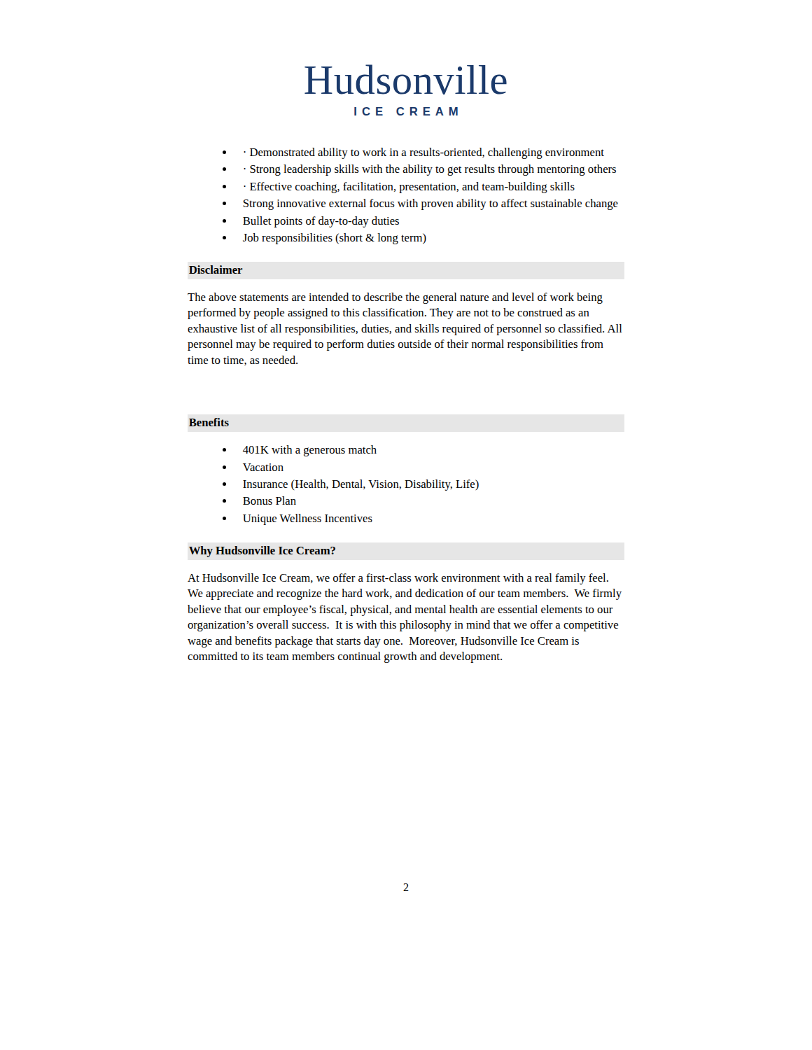Hudsonville
ICE CREAM
· Demonstrated ability to work in a results-oriented, challenging environment
· Strong leadership skills with the ability to get results through mentoring others
· Effective coaching, facilitation, presentation, and team-building skills
Strong innovative external focus with proven ability to affect sustainable change
Bullet points of day-to-day duties
Job responsibilities (short & long term)
Disclaimer
The above statements are intended to describe the general nature and level of work being performed by people assigned to this classification. They are not to be construed as an exhaustive list of all responsibilities, duties, and skills required of personnel so classified. All personnel may be required to perform duties outside of their normal responsibilities from time to time, as needed.
Benefits
401K with a generous match
Vacation
Insurance (Health, Dental, Vision, Disability, Life)
Bonus Plan
Unique Wellness Incentives
Why Hudsonville Ice Cream?
At Hudsonville Ice Cream, we offer a first-class work environment with a real family feel. We appreciate and recognize the hard work, and dedication of our team members. We firmly believe that our employee’s fiscal, physical, and mental health are essential elements to our organization’s overall success. It is with this philosophy in mind that we offer a competitive wage and benefits package that starts day one. Moreover, Hudsonville Ice Cream is committed to its team members continual growth and development.
2